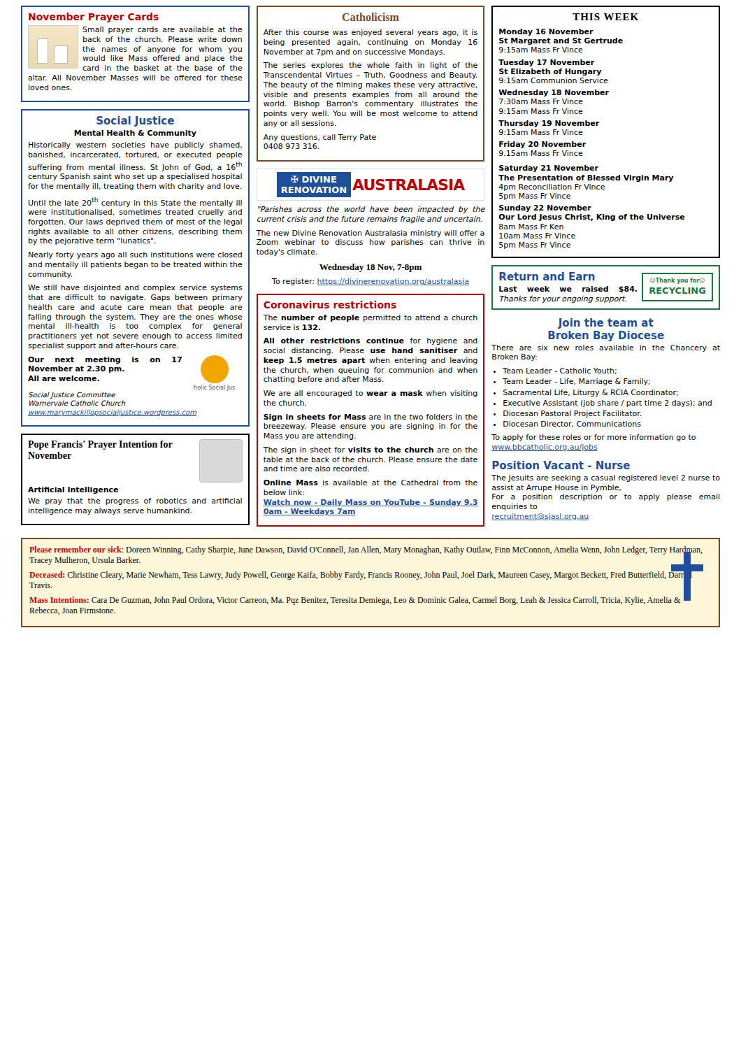November Prayer Cards
Small prayer cards are available at the back of the church. Please write down the names of anyone for whom you would like Mass offered and place the card in the basket at the base of the altar. All November Masses will be offered for these loved ones.
Social Justice
Mental Health & Community
Historically western societies have publicly shamed, banished, incarcerated, tortured, or executed people suffering from mental illness. St John of God, a 16th century Spanish saint who set up a specialised hospital for the mentally ill, treating them with charity and love.
Until the late 20th century in this State the mentally ill were institutionalised, sometimes treated cruelly and forgotten. Our laws deprived them of most of the legal rights available to all other citizens, describing them by the pejorative term "lunatics".
Nearly forty years ago all such institutions were closed and mentally ill patients began to be treated within the community.
We still have disjointed and complex service systems that are difficult to navigate. Gaps between primary health care and acute care mean that people are falling through the system. They are the ones whose mental ill-health is too complex for general practitioners yet not severe enough to access limited specialist support and after-hours care.
holic Social Jus
Our next meeting is on 17 November at 2.30 pm.
All are welcome.
Social Justice Committee
Warnervale Catholic Church
www.marymackillopsocialjustice.wordpress.com
Pope Francis' Prayer Intention for November
Artificial Intelligence
We pray that the progress of robotics and artificial intelligence may always serve humankind.
Catholicism
After this course was enjoyed several years ago, it is being presented again, continuing on Monday 16 November at 7pm and on successive Mondays.
The series explores the whole faith in light of the Transcendental Virtues – Truth, Goodness and Beauty. The beauty of the filming makes these very attractive, visible and presents examples from all around the world. Bishop Barron's commentary illustrates the points very well. You will be most welcome to attend any or all sessions.
Any questions, call Terry Pate
0408 973 316.
✠ DIVINE
RENOVATION AUSTRALASIA
"Parishes across the world have been impacted by the current crisis and the future remains fragile and uncertain.
The new Divine Renovation Australasia ministry will offer a Zoom webinar to discuss how parishes can thrive in today's climate.
Wednesday 18 Nov, 7-8pm
To register: https://divinerenovation.org/australasia
Coronavirus restrictions
The number of people permitted to attend a church service is 132.
All other restrictions continue for hygiene and social distancing. Please use hand sanitiser and keep 1.5 metres apart when entering and leaving the church, when queuing for communion and when chatting before and after Mass.
We are all encouraged to wear a mask when visiting the church.
Sign in sheets for Mass are in the two folders in the breezeway. Please ensure you are signing in for the Mass you are attending.
The sign in sheet for visits to the church are on the table at the back of the church. Please ensure the date and time are also recorded.
Online Mass is available at the Cathedral from the below link:
Watch now - Daily Mass on YouTube - Sunday 9.30am - Weekdays 7am
THIS WEEK
Monday 16 November
St Margaret and St Gertrude
9:15am Mass Fr Vince
Tuesday 17 November
St Elizabeth of Hungary
9:15am Communion Service
Wednesday 18 November
7:30am Mass Fr Vince
9:15am Mass Fr Vince
Thursday 19 November
9:15am Mass Fr Vince
Friday 20 November
9.15am Mass Fr Vince
Saturday 21 November
The Presentation of Blessed Virgin Mary
4pm Reconciliation Fr Vince
5pm Mass Fr Vince
Sunday 22 November
Our Lord Jesus Christ, King of the Universe
8am Mass Fr Ken
10am Mass Fr Vince
5pm Mass Fr Vince
Return and Earn
Last week we raised $84. Thanks for your ongoing support.
☺Thank you for☺ RECYCLING
Join the team at
Broken Bay Diocese
There are six new roles available in the Chancery at Broken Bay:
Team Leader - Catholic Youth;
Team Leader - Life, Marriage & Family;
Sacramental Life, Liturgy & RCIA Coordinator;
Executive Assistant (job share / part time 2 days); and
Diocesan Pastoral Project Facilitator.
Diocesan Director, Communications
To apply for these roles or for more information go to
www.bbcatholic.org.au/jobs
Position Vacant - Nurse
The Jesuits are seeking a casual registered level 2 nurse to assist at Arrupe House in Pymble,
For a position description or to apply please email enquiries to
recruitment@sjasl.org.au
Please remember our sick: Doreen Winning, Cathy Sharpie, June Dawson, David O'Connell, Jan Allen, Mary Monaghan, Kathy Outlaw, Finn McConnon, Amelia Wenn, John Ledger, Terry Hardman, Tracey Mulheron, Ursula Barker.
Deceased: Christine Cleary, Marie Newham, Tess Lawry, Judy Powell, George Kaifa, Bobby Fardy, Francis Rooney, John Paul, Joel Dark, Maureen Casey, Margot Beckett, Fred Butterfield, Darrell Travis.
Mass Intentions: Cara De Guzman, John Paul Ordora, Victor Carreon, Ma. Pqz Benitez, Teresita Demiega, Leo & Dominic Galea, Carmel Borg, Leah & Jessica Carroll, Tricia, Kylie, Amelia & Rebecca, Joan Firmstone.